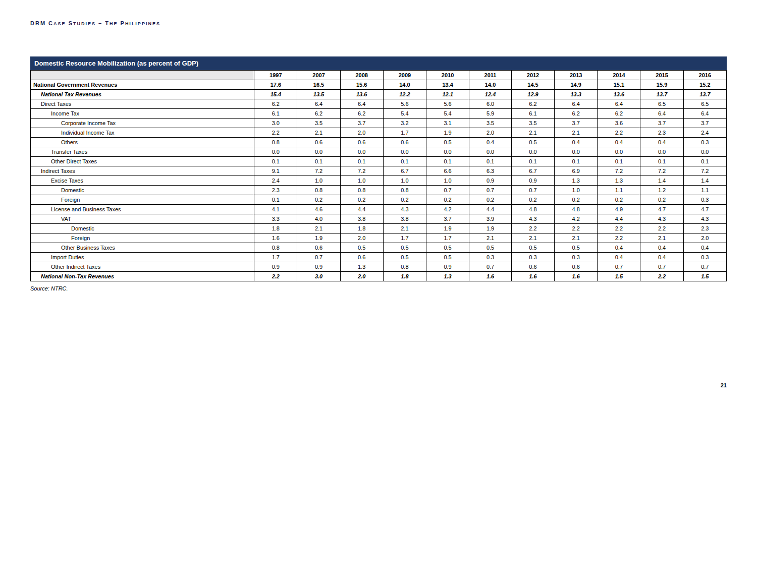DRM CASE STUDIES – THE PHILIPPINES
Domestic Resource Mobilization (as percent of GDP)
| | 1997 | 2007 | 2008 | 2009 | 2010 | 2011 | 2012 | 2013 | 2014 | 2015 | 2016 |
| --- | --- | --- | --- | --- | --- | --- | --- | --- | --- | --- | --- |
| National Government Revenues | 17.6 | 16.5 | 15.6 | 14.0 | 13.4 | 14.0 | 14.5 | 14.9 | 15.1 | 15.9 | 15.2 |
| National Tax Revenues | 15.4 | 13.5 | 13.6 | 12.2 | 12.1 | 12.4 | 12.9 | 13.3 | 13.6 | 13.7 | 13.7 |
| Direct Taxes | 6.2 | 6.4 | 6.4 | 5.6 | 5.6 | 6.0 | 6.2 | 6.4 | 6.4 | 6.5 | 6.5 |
| Income Tax | 6.1 | 6.2 | 6.2 | 5.4 | 5.4 | 5.9 | 6.1 | 6.2 | 6.2 | 6.4 | 6.4 |
| Corporate Income Tax | 3.0 | 3.5 | 3.7 | 3.2 | 3.1 | 3.5 | 3.5 | 3.7 | 3.6 | 3.7 | 3.7 |
| Individual Income Tax | 2.2 | 2.1 | 2.0 | 1.7 | 1.9 | 2.0 | 2.1 | 2.1 | 2.2 | 2.3 | 2.4 |
| Others | 0.8 | 0.6 | 0.6 | 0.6 | 0.5 | 0.4 | 0.5 | 0.4 | 0.4 | 0.4 | 0.3 |
| Transfer Taxes | 0.0 | 0.0 | 0.0 | 0.0 | 0.0 | 0.0 | 0.0 | 0.0 | 0.0 | 0.0 | 0.0 |
| Other Direct Taxes | 0.1 | 0.1 | 0.1 | 0.1 | 0.1 | 0.1 | 0.1 | 0.1 | 0.1 | 0.1 | 0.1 |
| Indirect Taxes | 9.1 | 7.2 | 7.2 | 6.7 | 6.6 | 6.3 | 6.7 | 6.9 | 7.2 | 7.2 | 7.2 |
| Excise Taxes | 2.4 | 1.0 | 1.0 | 1.0 | 1.0 | 0.9 | 0.9 | 1.3 | 1.3 | 1.4 | 1.4 |
| Domestic | 2.3 | 0.8 | 0.8 | 0.8 | 0.7 | 0.7 | 0.7 | 1.0 | 1.1 | 1.2 | 1.1 |
| Foreign | 0.1 | 0.2 | 0.2 | 0.2 | 0.2 | 0.2 | 0.2 | 0.2 | 0.2 | 0.2 | 0.3 |
| License and Business Taxes | 4.1 | 4.6 | 4.4 | 4.3 | 4.2 | 4.4 | 4.8 | 4.8 | 4.9 | 4.7 | 4.7 |
| VAT | 3.3 | 4.0 | 3.8 | 3.8 | 3.7 | 3.9 | 4.3 | 4.2 | 4.4 | 4.3 | 4.3 |
| Domestic | 1.8 | 2.1 | 1.8 | 2.1 | 1.9 | 1.9 | 2.2 | 2.2 | 2.2 | 2.2 | 2.3 |
| Foreign | 1.6 | 1.9 | 2.0 | 1.7 | 1.7 | 2.1 | 2.1 | 2.1 | 2.2 | 2.1 | 2.0 |
| Other Business Taxes | 0.8 | 0.6 | 0.5 | 0.5 | 0.5 | 0.5 | 0.5 | 0.5 | 0.4 | 0.4 | 0.4 |
| Import Duties | 1.7 | 0.7 | 0.6 | 0.5 | 0.5 | 0.3 | 0.3 | 0.3 | 0.4 | 0.4 | 0.3 |
| Other Indirect Taxes | 0.9 | 0.9 | 1.3 | 0.8 | 0.9 | 0.7 | 0.6 | 0.6 | 0.7 | 0.7 | 0.7 |
| National Non-Tax Revenues | 2.2 | 3.0 | 2.0 | 1.8 | 1.3 | 1.6 | 1.6 | 1.6 | 1.5 | 2.2 | 1.5 |
Source: NTRC.
21